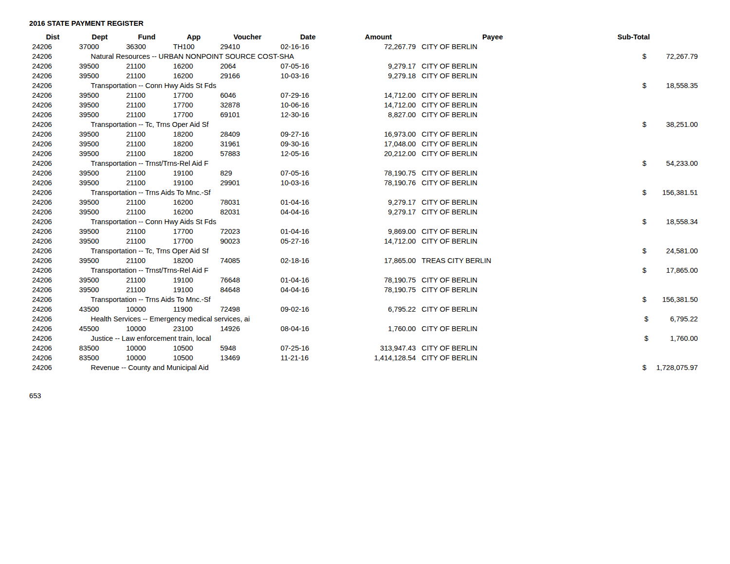2016 STATE PAYMENT REGISTER
| Dist | Dept | Fund | App | Voucher | Date | Amount | Payee | Sub-Total |
| --- | --- | --- | --- | --- | --- | --- | --- | --- |
| 24206 | 37000 | 36300 | TH100 | 29410 | 02-16-16 | 72,267.79 | CITY OF BERLIN | |
| 24206 | Natural Resources -- URBAN NONPOINT SOURCE COST-SHA | | $ 72,267.79 |
| 24206 | 39500 | 21100 | 16200 | 2064 | 07-05-16 | 9,279.17 | CITY OF BERLIN | |
| 24206 | 39500 | 21100 | 16200 | 29166 | 10-03-16 | 9,279.18 | CITY OF BERLIN | |
| 24206 | Transportation -- Conn Hwy Aids St Fds | | $ 18,558.35 |
| 24206 | 39500 | 21100 | 17700 | 6046 | 07-29-16 | 14,712.00 | CITY OF BERLIN | |
| 24206 | 39500 | 21100 | 17700 | 32878 | 10-06-16 | 14,712.00 | CITY OF BERLIN | |
| 24206 | 39500 | 21100 | 17700 | 69101 | 12-30-16 | 8,827.00 | CITY OF BERLIN | |
| 24206 | Transportation -- Tc, Trns Oper Aid Sf | | $ 38,251.00 |
| 24206 | 39500 | 21100 | 18200 | 28409 | 09-27-16 | 16,973.00 | CITY OF BERLIN | |
| 24206 | 39500 | 21100 | 18200 | 31961 | 09-30-16 | 17,048.00 | CITY OF BERLIN | |
| 24206 | 39500 | 21100 | 18200 | 57883 | 12-05-16 | 20,212.00 | CITY OF BERLIN | |
| 24206 | Transportation -- Trnst/Trns-Rel Aid F | | $ 54,233.00 |
| 24206 | 39500 | 21100 | 19100 | 829 | 07-05-16 | 78,190.75 | CITY OF BERLIN | |
| 24206 | 39500 | 21100 | 19100 | 29901 | 10-03-16 | 78,190.76 | CITY OF BERLIN | |
| 24206 | Transportation -- Trns Aids To Mnc.-Sf | | $ 156,381.51 |
| 24206 | 39500 | 21100 | 16200 | 78031 | 01-04-16 | 9,279.17 | CITY OF BERLIN | |
| 24206 | 39500 | 21100 | 16200 | 82031 | 04-04-16 | 9,279.17 | CITY OF BERLIN | |
| 24206 | Transportation -- Conn Hwy Aids St Fds | | $ 18,558.34 |
| 24206 | 39500 | 21100 | 17700 | 72023 | 01-04-16 | 9,869.00 | CITY OF BERLIN | |
| 24206 | 39500 | 21100 | 17700 | 90023 | 05-27-16 | 14,712.00 | CITY OF BERLIN | |
| 24206 | Transportation -- Tc, Trns Oper Aid Sf | | $ 24,581.00 |
| 24206 | 39500 | 21100 | 18200 | 74085 | 02-18-16 | 17,865.00 | TREAS CITY BERLIN | |
| 24206 | Transportation -- Trnst/Trns-Rel Aid F | | $ 17,865.00 |
| 24206 | 39500 | 21100 | 19100 | 76648 | 01-04-16 | 78,190.75 | CITY OF BERLIN | |
| 24206 | 39500 | 21100 | 19100 | 84648 | 04-04-16 | 78,190.75 | CITY OF BERLIN | |
| 24206 | Transportation -- Trns Aids To Mnc.-Sf | | $ 156,381.50 |
| 24206 | 43500 | 10000 | 11900 | 72498 | 09-02-16 | 6,795.22 | CITY OF BERLIN | |
| 24206 | Health Services -- Emergency medical services, ai | | $ 6,795.22 |
| 24206 | 45500 | 10000 | 23100 | 14926 | 08-04-16 | 1,760.00 | CITY OF BERLIN | |
| 24206 | Justice -- Law enforcement train, local | | $ 1,760.00 |
| 24206 | 83500 | 10000 | 10500 | 5948 | 07-25-16 | 313,947.43 | CITY OF BERLIN | |
| 24206 | 83500 | 10000 | 10500 | 13469 | 11-21-16 | 1,414,128.54 | CITY OF BERLIN | |
| 24206 | Revenue -- County and Municipal Aid | | $ 1,728,075.97 |
653